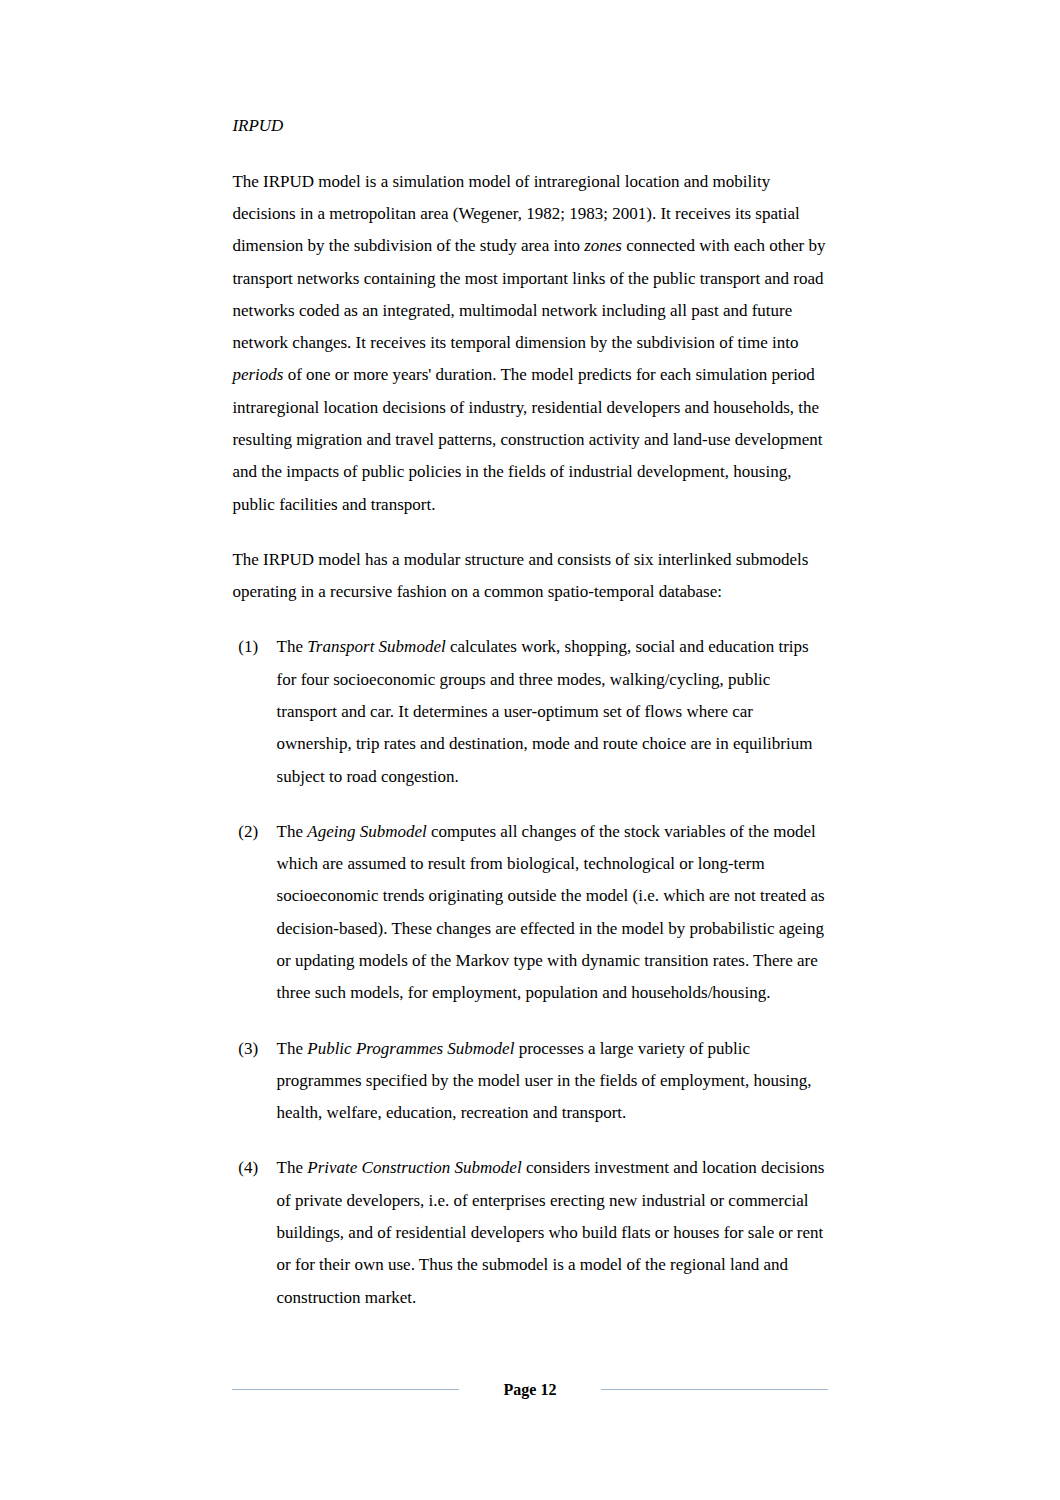IRPUD
The IRPUD model is a simulation model of intraregional location and mobility decisions in a metropolitan area (Wegener, 1982; 1983; 2001). It receives its spatial dimension by the subdivision of the study area into zones connected with each other by transport networks containing the most important links of the public transport and road networks coded as an integrated, multimodal network including all past and future network changes. It receives its temporal dimension by the subdivision of time into periods of one or more years' duration. The model predicts for each simulation period intraregional location decisions of industry, residential developers and households, the resulting migration and travel patterns, construction activity and land-use development and the impacts of public policies in the fields of industrial development, housing, public facilities and transport.
The IRPUD model has a modular structure and consists of six interlinked submodels operating in a recursive fashion on a common spatio-temporal database:
The Transport Submodel calculates work, shopping, social and education trips for four socioeconomic groups and three modes, walking/cycling, public transport and car. It determines a user-optimum set of flows where car ownership, trip rates and destination, mode and route choice are in equilibrium subject to road congestion.
The Ageing Submodel computes all changes of the stock variables of the model which are assumed to result from biological, technological or long-term socioeconomic trends originating outside the model (i.e. which are not treated as decision-based). These changes are effected in the model by probabilistic ageing or updating models of the Markov type with dynamic transition rates. There are three such models, for employment, population and households/housing.
The Public Programmes Submodel processes a large variety of public programmes specified by the model user in the fields of employment, housing, health, welfare, education, recreation and transport.
The Private Construction Submodel considers investment and location decisions of private developers, i.e. of enterprises erecting new industrial or commercial buildings, and of residential developers who build flats or houses for sale or rent or for their own use. Thus the submodel is a model of the regional land and construction market.
Page 12